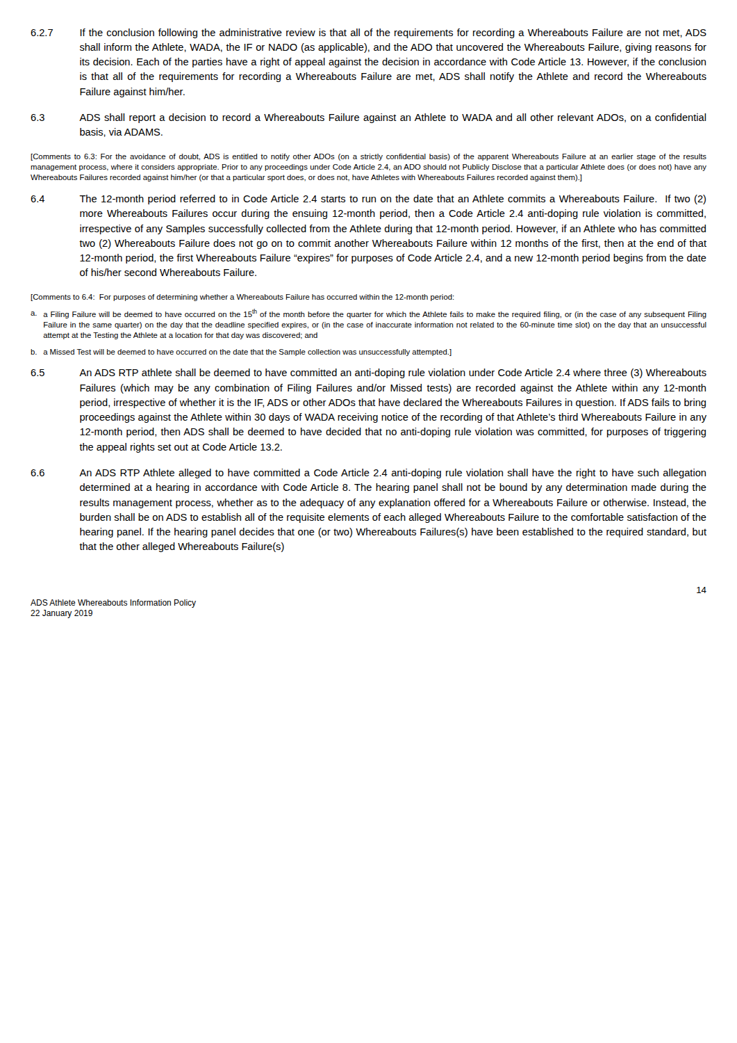6.2.7
If the conclusion following the administrative review is that all of the requirements for recording a Whereabouts Failure are not met, ADS shall inform the Athlete, WADA, the IF or NADO (as applicable), and the ADO that uncovered the Whereabouts Failure, giving reasons for its decision. Each of the parties have a right of appeal against the decision in accordance with Code Article 13. However, if the conclusion is that all of the requirements for recording a Whereabouts Failure are met, ADS shall notify the Athlete and record the Whereabouts Failure against him/her.
6.3
ADS shall report a decision to record a Whereabouts Failure against an Athlete to WADA and all other relevant ADOs, on a confidential basis, via ADAMS.
[Comments to 6.3: For the avoidance of doubt, ADS is entitled to notify other ADOs (on a strictly confidential basis) of the apparent Whereabouts Failure at an earlier stage of the results management process, where it considers appropriate. Prior to any proceedings under Code Article 2.4, an ADO should not Publicly Disclose that a particular Athlete does (or does not) have any Whereabouts Failures recorded against him/her (or that a particular sport does, or does not, have Athletes with Whereabouts Failures recorded against them).]
6.4
The 12-month period referred to in Code Article 2.4 starts to run on the date that an Athlete commits a Whereabouts Failure. If two (2) more Whereabouts Failures occur during the ensuing 12-month period, then a Code Article 2.4 anti-doping rule violation is committed, irrespective of any Samples successfully collected from the Athlete during that 12-month period. However, if an Athlete who has committed two (2) Whereabouts Failure does not go on to commit another Whereabouts Failure within 12 months of the first, then at the end of that 12-month period, the first Whereabouts Failure “expires” for purposes of Code Article 2.4, and a new 12-month period begins from the date of his/her second Whereabouts Failure.
[Comments to 6.4: For purposes of determining whether a Whereabouts Failure has occurred within the 12-month period:
a.
a Filing Failure will be deemed to have occurred on the 15th of the month before the quarter for which the Athlete fails to make the required filing, or (in the case of any subsequent Filing Failure in the same quarter) on the day that the deadline specified expires, or (in the case of inaccurate information not related to the 60-minute time slot) on the day that an unsuccessful attempt at the Testing the Athlete at a location for that day was discovered; and
b.
a Missed Test will be deemed to have occurred on the date that the Sample collection was unsuccessfully attempted.]
6.5
An ADS RTP athlete shall be deemed to have committed an anti-doping rule violation under Code Article 2.4 where three (3) Whereabouts Failures (which may be any combination of Filing Failures and/or Missed tests) are recorded against the Athlete within any 12-month period, irrespective of whether it is the IF, ADS or other ADOs that have declared the Whereabouts Failures in question. If ADS fails to bring proceedings against the Athlete within 30 days of WADA receiving notice of the recording of that Athlete’s third Whereabouts Failure in any 12-month period, then ADS shall be deemed to have decided that no anti-doping rule violation was committed, for purposes of triggering the appeal rights set out at Code Article 13.2.
6.6
An ADS RTP Athlete alleged to have committed a Code Article 2.4 anti-doping rule violation shall have the right to have such allegation determined at a hearing in accordance with Code Article 8. The hearing panel shall not be bound by any determination made during the results management process, whether as to the adequacy of any explanation offered for a Whereabouts Failure or otherwise. Instead, the burden shall be on ADS to establish all of the requisite elements of each alleged Whereabouts Failure to the comfortable satisfaction of the hearing panel. If the hearing panel decides that one (or two) Whereabouts Failures(s) have been established to the required standard, but that the other alleged Whereabouts Failure(s)
14
ADS Athlete Whereabouts Information Policy
22 January 2019